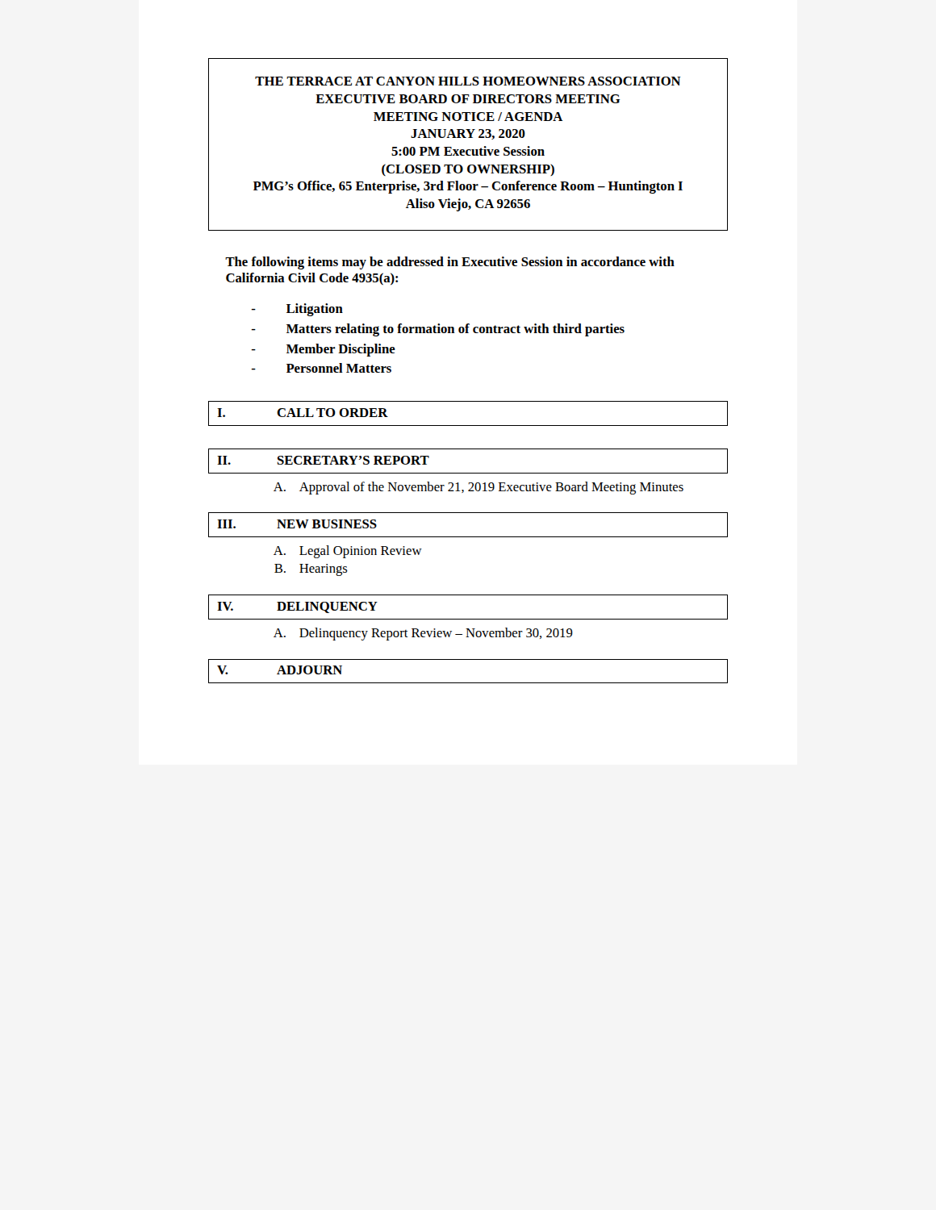THE TERRACE AT CANYON HILLS HOMEOWNERS ASSOCIATION
EXECUTIVE BOARD OF DIRECTORS MEETING
MEETING NOTICE / AGENDA
JANUARY 23, 2020
5:00 PM Executive Session
(CLOSED TO OWNERSHIP)
PMG’s Office, 65 Enterprise, 3rd Floor – Conference Room – Huntington I
Aliso Viejo, CA 92656
The following items may be addressed in Executive Session in accordance with California Civil Code 4935(a):
Litigation
Matters relating to formation of contract with third parties
Member Discipline
Personnel Matters
I. CALL TO ORDER
II. SECRETARY’S REPORT
Approval of the November 21, 2019 Executive Board Meeting Minutes
III. NEW BUSINESS
Legal Opinion Review
Hearings
IV. DELINQUENCY
Delinquency Report Review – November 30, 2019
V. ADJOURN